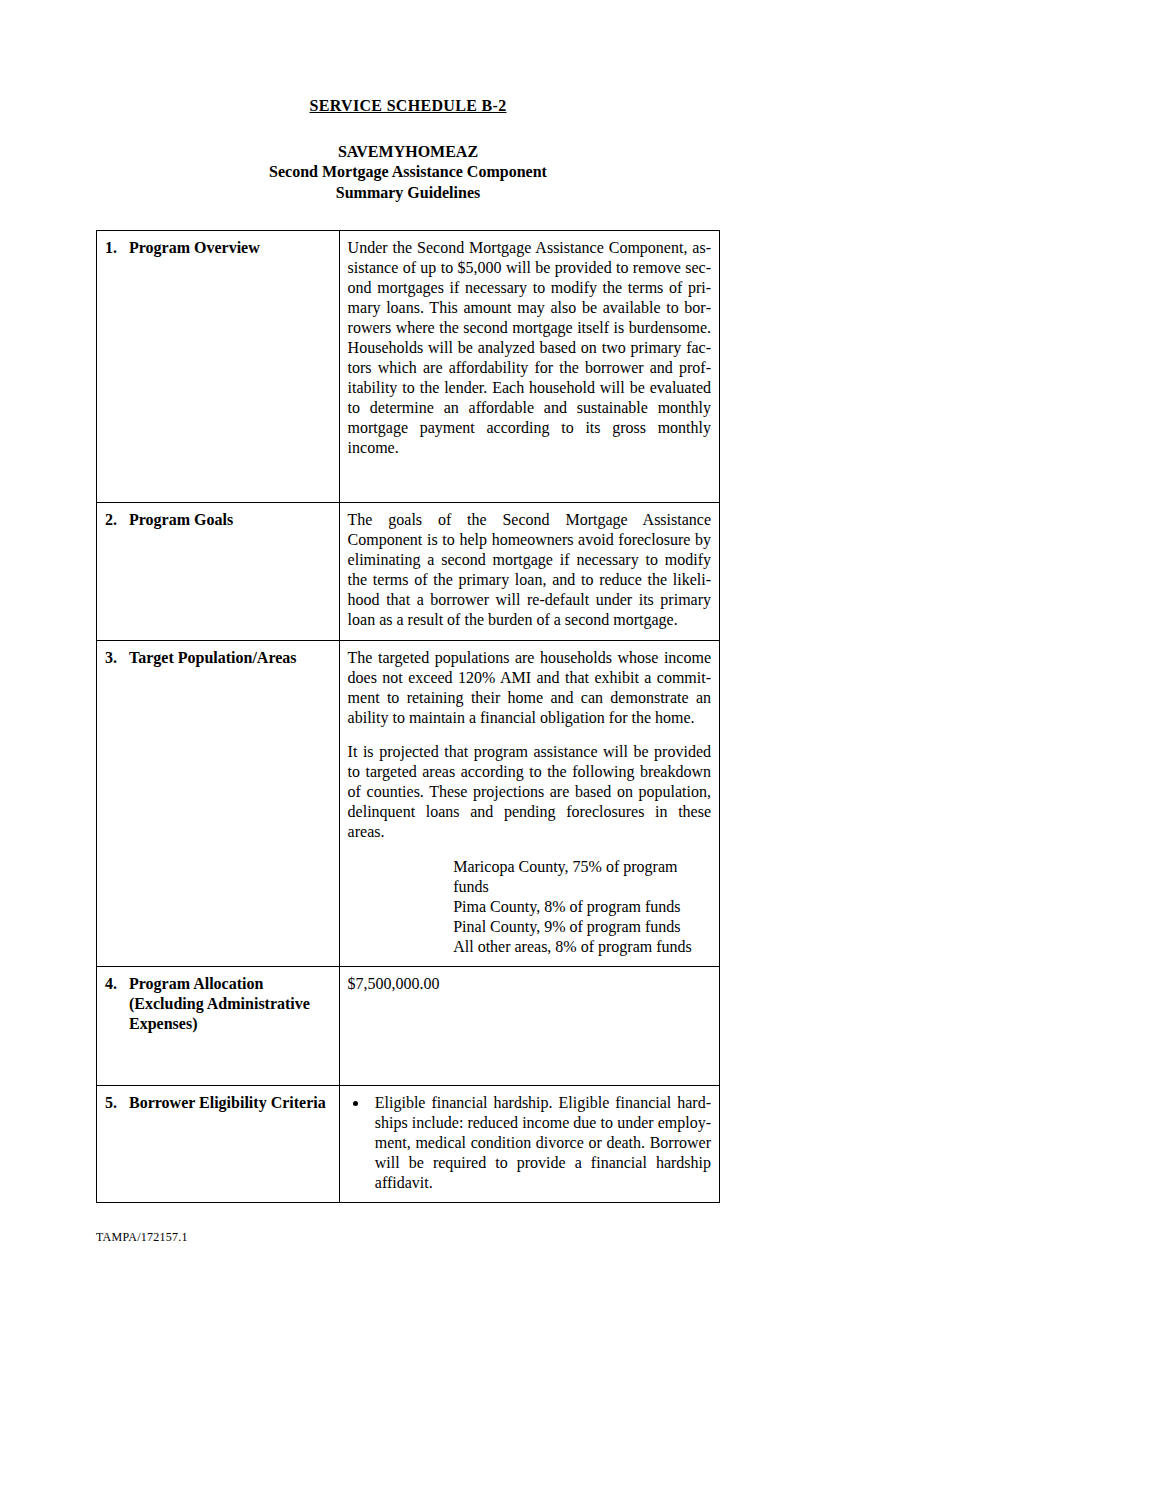SERVICE SCHEDULE B-2
SAVEMYHOMEAZ
Second Mortgage Assistance Component
Summary Guidelines
| 1. Program Overview | Under the Second Mortgage Assistance Component, assistance of up to $5,000 will be provided to remove second mortgages if necessary to modify the terms of primary loans. This amount may also be available to borrowers where the second mortgage itself is burdensome. Households will be analyzed based on two primary factors which are affordability for the borrower and profitability to the lender. Each household will be evaluated to determine an affordable and sustainable monthly mortgage payment according to its gross monthly income. |
| 2. Program Goals | The goals of the Second Mortgage Assistance Component is to help homeowners avoid foreclosure by eliminating a second mortgage if necessary to modify the terms of the primary loan, and to reduce the likelihood that a borrower will re-default under its primary loan as a result of the burden of a second mortgage. |
| 3. Target Population/Areas | The targeted populations are households whose income does not exceed 120% AMI and that exhibit a commitment to retaining their home and can demonstrate an ability to maintain a financial obligation for the home. It is projected that program assistance will be provided to targeted areas according to the following breakdown of counties. These projections are based on population, delinquent loans and pending foreclosures in these areas. Maricopa County, 75% of program funds Pima County, 8% of program funds Pinal County, 9% of program funds All other areas, 8% of program funds |
| 4. Program Allocation (Excluding Administrative Expenses) | $7,500,000.00 |
| 5. Borrower Eligibility Criteria | Eligible financial hardship. Eligible financial hardships include: reduced income due to under employment, medical condition divorce or death. Borrower will be required to provide a financial hardship affidavit. |
TAMPA/172157.1